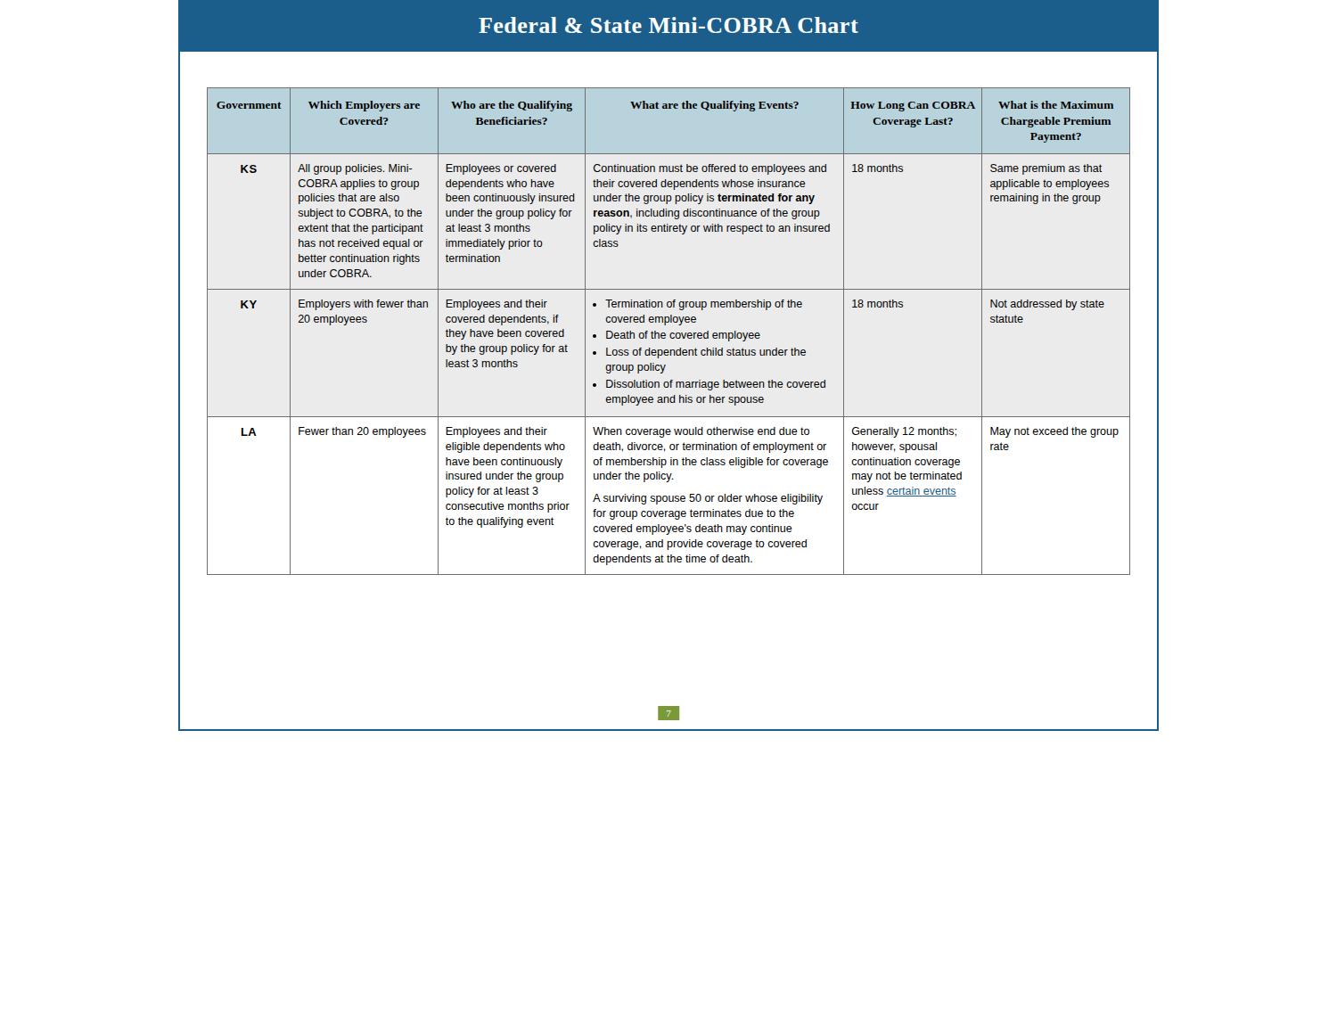Federal & State Mini-COBRA Chart
| Government | Which Employers are Covered? | Who are the Qualifying Beneficiaries? | What are the Qualifying Events? | How Long Can COBRA Coverage Last? | What is the Maximum Chargeable Premium Payment? |
| --- | --- | --- | --- | --- | --- |
| KS | All group policies. Mini-COBRA applies to group policies that are also subject to COBRA, to the extent that the participant has not received equal or better continuation rights under COBRA. | Employees or covered dependents who have been continuously insured under the group policy for at least 3 months immediately prior to termination | Continuation must be offered to employees and their covered dependents whose insurance under the group policy is terminated for any reason , including discontinuance of the group policy in its entirety or with respect to an insured class | 18 months | Same premium as that applicable to employees remaining in the group |
| KY | Employers with fewer than 20 employees | Employees and their covered dependents, if they have been covered by the group policy for at least 3 months | Termination of group membership of the covered employee Death of the covered employee Loss of dependent child status under the group policy Dissolution of marriage between the covered employee and his or her spouse | 18 months | Not addressed by state statute |
| LA | Fewer than 20 employees | Employees and their eligible dependents who have been continuously insured under the group policy for at least 3 consecutive months prior to the qualifying event | When coverage would otherwise end due to death, divorce, or termination of employment or of membership in the class eligible for coverage under the policy. A surviving spouse 50 or older whose eligibility for group coverage terminates due to the covered employee's death may continue coverage, and provide coverage to covered dependents at the time of death. | Generally 12 months; however, spousal continuation coverage may not be terminated unless certain events occur | May not exceed the group rate |
7